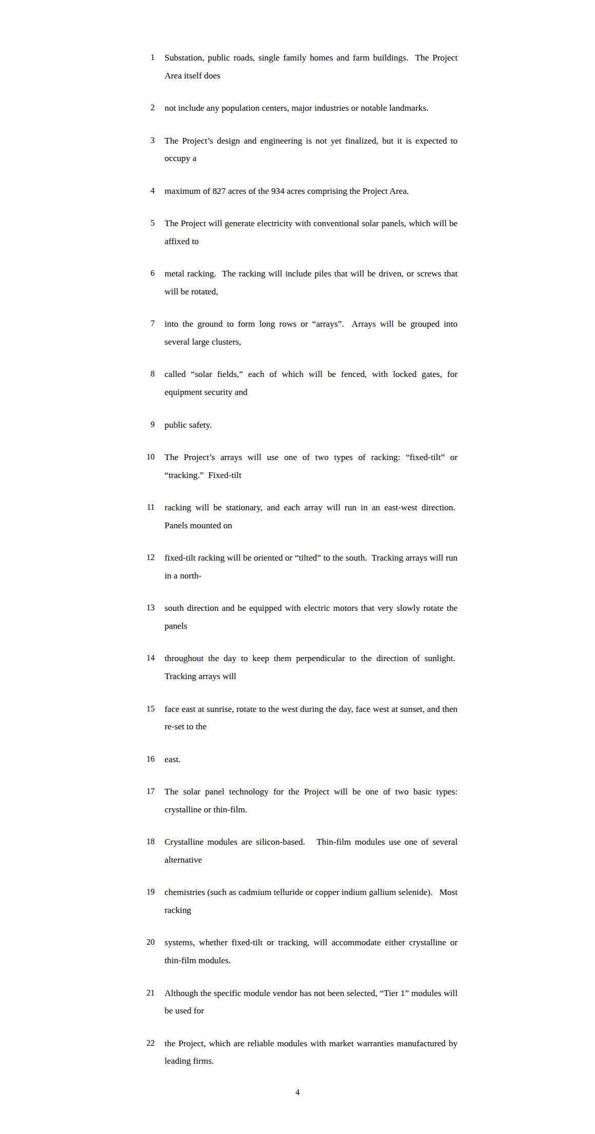Substation, public roads, single family homes and farm buildings. The Project Area itself does
not include any population centers, major industries or notable landmarks.
The Project’s design and engineering is not yet finalized, but it is expected to occupy a
maximum of 827 acres of the 934 acres comprising the Project Area.
The Project will generate electricity with conventional solar panels, which will be affixed to
metal racking. The racking will include piles that will be driven, or screws that will be rotated,
into the ground to form long rows or “arrays”. Arrays will be grouped into several large clusters,
called “solar fields,” each of which will be fenced, with locked gates, for equipment security and
public safety.
The Project’s arrays will use one of two types of racking: “fixed-tilt” or “tracking.” Fixed-tilt
racking will be stationary, and each array will run in an east-west direction. Panels mounted on
fixed-tilt racking will be oriented or “tilted” to the south. Tracking arrays will run in a north-
south direction and be equipped with electric motors that very slowly rotate the panels
throughout the day to keep them perpendicular to the direction of sunlight. Tracking arrays will
face east at sunrise, rotate to the west during the day, face west at sunset, and then re-set to the
east.
The solar panel technology for the Project will be one of two basic types: crystalline or thin-film.
Crystalline modules are silicon-based. Thin-film modules use one of several alternative
chemistries (such as cadmium telluride or copper indium gallium selenide). Most racking
systems, whether fixed-tilt or tracking, will accommodate either crystalline or thin-film modules.
Although the specific module vendor has not been selected, “Tier 1” modules will be used for
the Project, which are reliable modules with market warranties manufactured by leading firms.
4